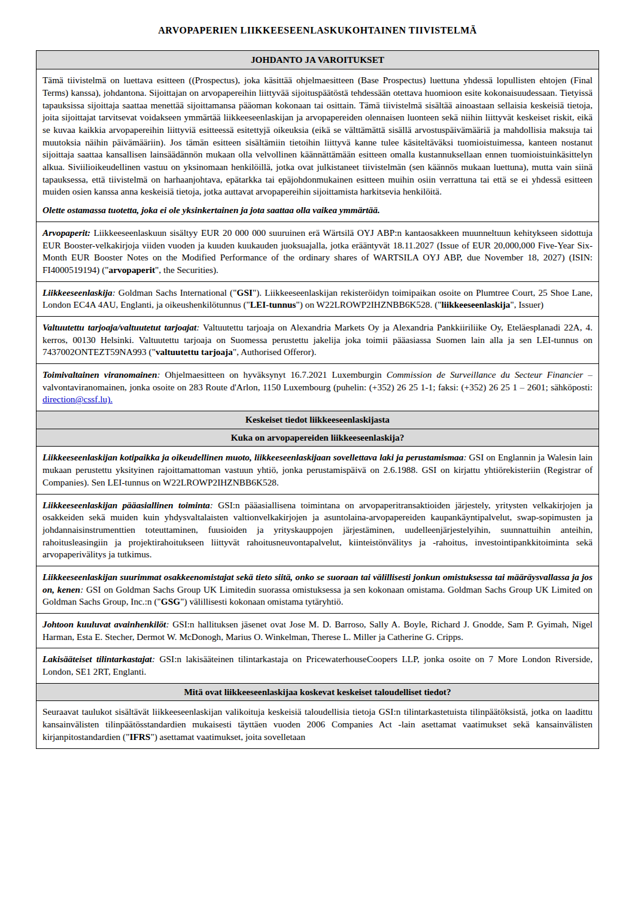Arvopaperien liikkeeseenlaskukohtainen tiivistelmä
Johdanto ja varoitukset
Tämä tiivistelmä on luettava esitteen ((Prospectus), joka käsittää ohjelmaesitteen (Base Prospectus) luettuna yhdessä lopullisten ehtojen (Final Terms) kanssa), johdantona. Sijoittajan on arvopapereihin liittyvää sijoituspäätöstä tehdessään otettava huomioon esite kokonaisuudessaan. Tietyissä tapauksissa sijoittaja saattaa menettää sijoittamansa pääoman kokonaan tai osittain. Tämä tiivistelmä sisältää ainoastaan sellaisia keskeisiä tietoja, joita sijoittajat tarvitsevat voidakseen ymmärtää liikkeeseenlaskijan ja arvopapereiden olennaisen luonteen sekä niihin liittyvät keskeiset riskit, eikä se kuvaa kaikkia arvopapereihin liittyviä esitteessä esitettyjä oikeuksia (eikä se välttämättä sisällä arvostuspäivämääriä ja mahdollisia maksuja tai muutoksia näihin päivämääriin). Jos tämän esitteen sisältämiin tietoihin liittyvä kanne tulee käsiteltäväksi tuomioistuimessa, kanteen nostanut sijoittaja saattaa kansallisen lainsäädännön mukaan olla velvollinen käännättämään esitteen omalla kustannuksellaan ennen tuomioistuinkäsittelyn alkua. Siviilioikeudellinen vastuu on yksinomaan henkilöillä, jotka ovat julkistaneet tiivistelmän (sen käännös mukaan luettuna), mutta vain siinä tapauksessa, että tiivistelmä on harhaanjohtava, epätarkka tai epäjohdonmukainen esitteen muihin osiin verrattuna tai että se ei yhdessä esitteen muiden osien kanssa anna keskeisiä tietoja, jotka auttavat arvopapereihin sijoittamista harkitsevia henkilöitä.
Olette ostamassa tuotetta, joka ei ole yksinkertainen ja jota saattaa olla vaikea ymmärtää.
Arvopaperit: Liikkeeseenlaskuun sisältyy EUR 20 000 000 suuruinen erä Wärtsilä OYJ ABP:n kantaosakkeen muunneltuun kehitykseen sidottuja EUR Booster-velkakirjoja viiden vuoden ja kuuden kuukauden juoksuajalla, jotka erääntyvät 18.11.2027 (Issue of EUR 20,000,000 Five-Year Six-Month EUR Booster Notes on the Modified Performance of the ordinary shares of WARTSILA OYJ ABP, due November 18, 2027) (ISIN: FI4000519194) ("arvopaperit", the Securities).
Liikkeeseenlaskija: Goldman Sachs International ("GSI"). Liikkeeseenlaskijan rekisteröidyn toimipaikan osoite on Plumtree Court, 25 Shoe Lane, London EC4A 4AU, Englanti, ja oikeushenkilötunnus ("LEI-tunnus") on W22LROWP2IHZNBB6K528. ("liikkeeseenlaskija", Issuer)
Valtuutettu tarjoaja/valtuutetut tarjoajat: Valtuutettu tarjoaja on Alexandria Markets Oy ja Alexandria Pankkiiriliike Oy, Eteläesplanadi 22A, 4. kerros, 00130 Helsinki. Valtuutettu tarjoaja on Suomessa perustettu jakelija joka toimii pääasiassa Suomen lain alla ja sen LEI-tunnus on 7437002ONTEZT59NA993 ("valtuutettu tarjoaja", Authorised Offeror).
Toimivaltainen viranomainen: Ohjelmaesitteen on hyväksynyt 16.7.2021 Luxemburgin Commission de Surveillance du Secteur Financier –valvontaviranomainen, jonka osoite on 283 Route d'Arlon, 1150 Luxembourg (puhelin: (+352) 26 25 1-1; faksi: (+352) 26 25 1 – 2601; sähköposti: direction@cssf.lu).
Keskeiset tiedot liikkeeseenlaskijasta
Kuka on arvopapereiden liikkeeseenlaskija?
Liikkeeseenlaskijan kotipaikka ja oikeudellinen muoto, liikkeeseenlaskijaan sovellettava laki ja perustamismaa: GSI on Englannin ja Walesin lain mukaan perustettu yksityinen rajoittamattoman vastuun yhtiö, jonka perustamispäivä on 2.6.1988. GSI on kirjattu yhtiörekisteriin (Registrar of Companies). Sen LEI-tunnus on W22LROWP2IHZNBB6K528.
Liikkeeseenlaskijan pääasiallinen toiminta: GSI:n pääasiallisena toimintana on arvopaperitransaktioiden järjestely, yritysten velkakirjojen ja osakkeiden sekä muiden kuin yhdysvaltalaisten valtionvelkakirjojen ja asuntolaina-arvopapereiden kaupankäyntipalvelut, swap-sopimusten ja johdannaisinstrumenttien toteuttaminen, fuusioiden ja yrityskauppojen järjestäminen, uudelleenjärjestelyihin, suunnattuihin anteihin, rahoitusleasingiin ja projektirahoitukseen liittyvät rahoitusneuvontapalvelut, kiinteistönvälitys ja -rahoitus, investointipankkitoiminta sekä arvopaperivälitys ja tutkimus.
Liikkeeseenlaskijan suurimmat osakkeenomistajat sekä tieto siitä, onko se suoraan tai välillisesti jonkun omistuksessa tai määräysvallassa ja jos on, kenen: GSI on Goldman Sachs Group UK Limitedin suorassa omistuksessa ja sen kokonaan omistama. Goldman Sachs Group UK Limited on Goldman Sachs Group, Inc.:n ("GSG") välillisesti kokonaan omistama tytäryhtiö.
Johtoon kuuluvat avainhenkilöt: GSI:n hallituksen jäsenet ovat Jose M. D. Barroso, Sally A. Boyle, Richard J. Gnodde, Sam P. Gyimah, Nigel Harman, Esta E. Stecher, Dermot W. McDonogh, Marius O. Winkelman, Therese L. Miller ja Catherine G. Cripps.
Lakisääteiset tilintarkastajat: GSI:n lakisääteinen tilintarkastaja on PricewaterhouseCoopers LLP, jonka osoite on 7 More London Riverside, London, SE1 2RT, Englanti.
Mitä ovat liikkeeseenlaskijaa koskevat keskeiset taloudelliset tiedot?
Seuraavat taulukot sisältävät liikkeeseenlaskijan valikoituja keskeisiä taloudellisia tietoja GSI:n tilintarkastetuista tilinpäätöksistä, jotka on laadittu kansainvälisten tilinpäätösstandardien mukaisesti täyttäen vuoden 2006 Companies Act -lain asettamat vaatimukset sekä kansainvälisten kirjanpitostandardien ("IFRS") asettamat vaatimukset, joita sovelletaan